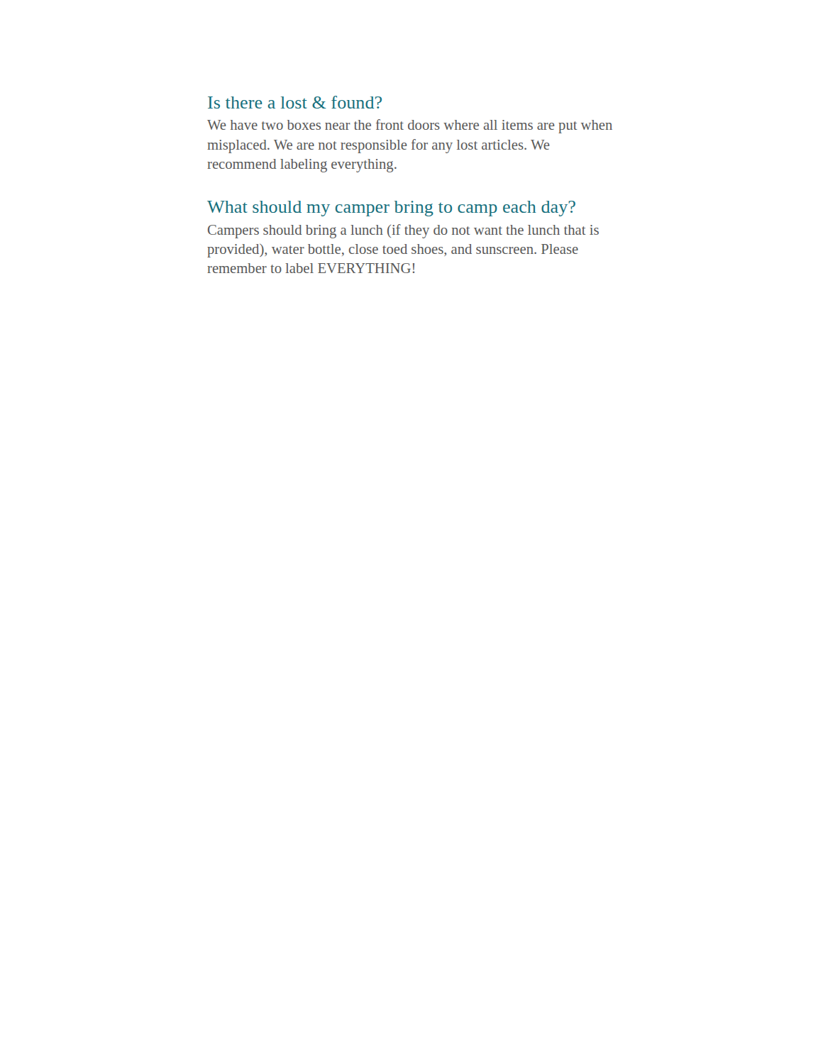Is there a lost & found?
We have two boxes near the front doors where all items are put when misplaced. We are not responsible for any lost articles. We recommend labeling everything.
What should my camper bring to camp each day?
Campers should bring a lunch (if they do not want the lunch that is provided), water bottle, close toed shoes, and sunscreen. Please remember to label EVERYTHING!